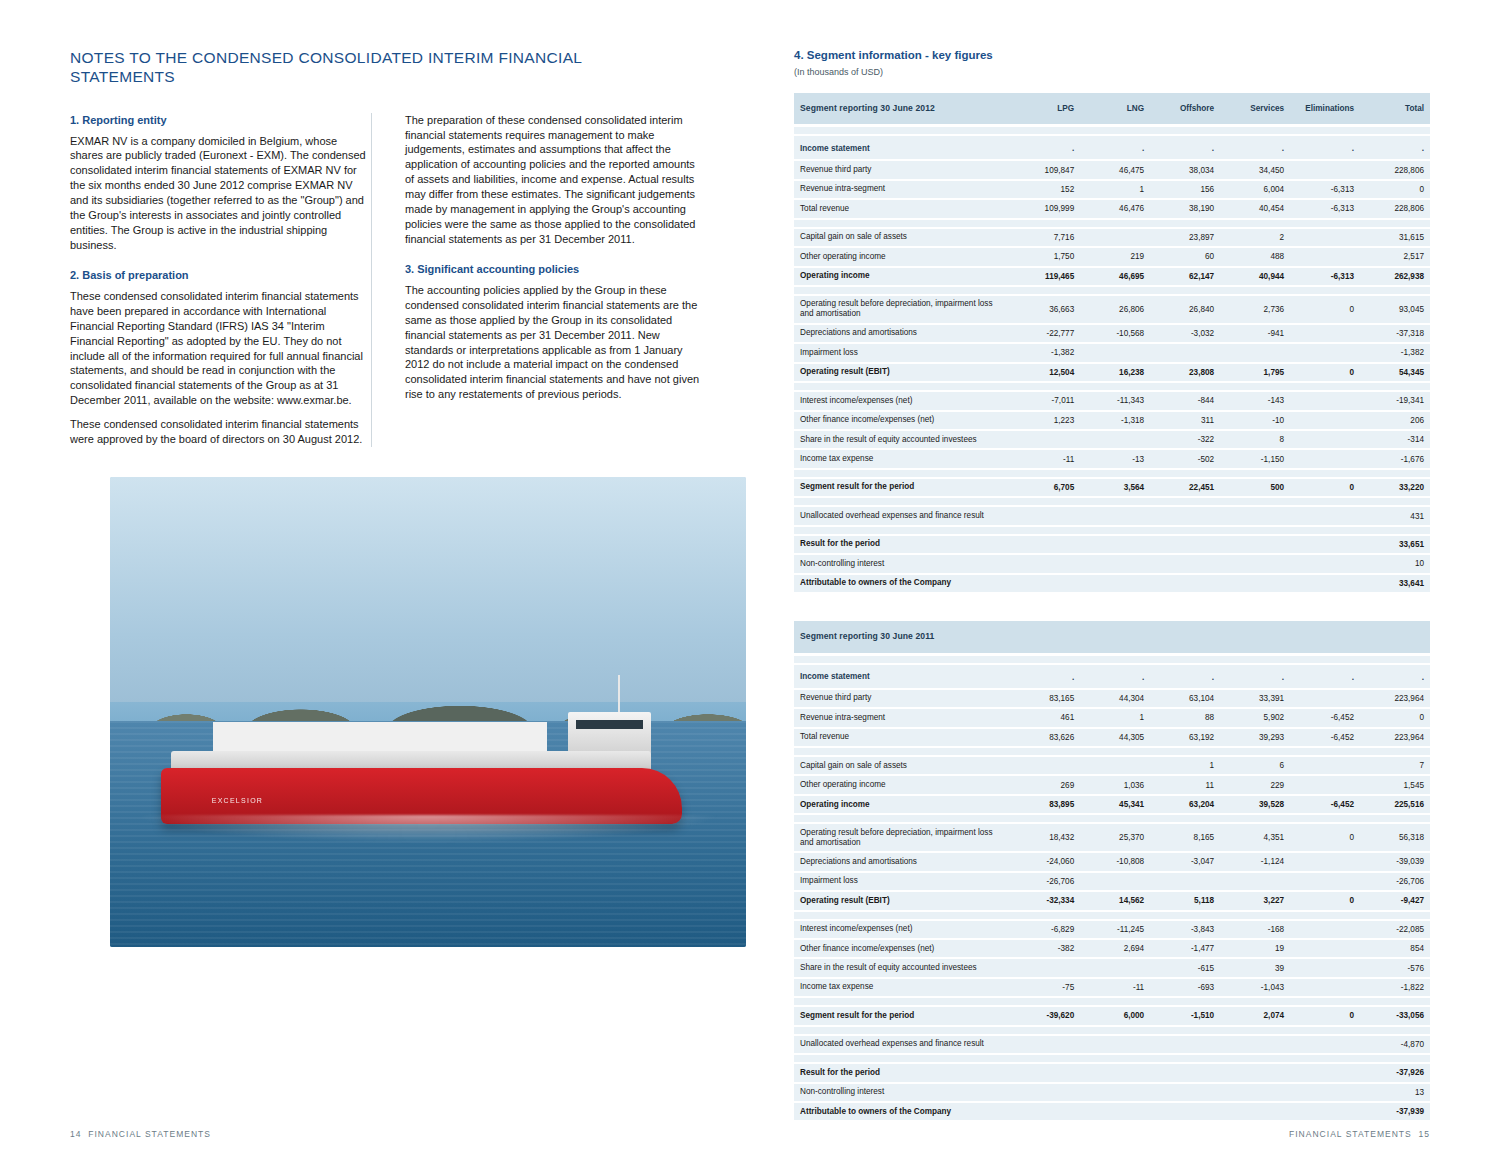Notes to the condensed consolidated interim financial statements
1. Reporting entity
EXMAR NV is a company domiciled in Belgium, whose shares are publicly traded (Euronext - EXM). The condensed consolidated interim financial statements of EXMAR NV for the six months ended 30 June 2012 comprise EXMAR NV and its subsidiaries (together referred to as the "Group") and the Group's interests in associates and jointly controlled entities. The Group is active in the industrial shipping business.
2. Basis of preparation
These condensed consolidated interim financial statements have been prepared in accordance with International Financial Reporting Standard (IFRS) IAS 34 "Interim Financial Reporting" as adopted by the EU. They do not include all of the information required for full annual financial statements, and should be read in conjunction with the consolidated financial statements of the Group as at 31 December 2011, available on the website: www.exmar.be.
These condensed consolidated interim financial statements were approved by the board of directors on 30 August 2012.
The preparation of these condensed consolidated interim financial statements requires management to make judgements, estimates and assumptions that affect the application of accounting policies and the reported amounts of assets and liabilities, income and expense. Actual results may differ from these estimates. The significant judgements made by management in applying the Group's accounting policies were the same as those applied to the consolidated financial statements as per 31 December 2011.
3. Significant accounting policies
The accounting policies applied by the Group in these condensed consolidated interim financial statements are the same as those applied by the Group in its consolidated financial statements as per 31 December 2011. New standards or interpretations applicable as from 1 January 2012 do not include a material impact on the condensed consolidated interim financial statements and have not given rise to any restatements of previous periods.
EXCELSIOR
14 Financial statements
4. Segment information - key figures
(In thousands of USD)
| Segment reporting 30 June 2012 | LPG | LNG | Offshore | Services | Eliminations | Total |
| --- | --- | --- | --- | --- | --- | --- |
| Income statement | . | . | . | . | . | . |
| Revenue third party | 109,847 | 46,475 | 38,034 | 34,450 | | 228,806 |
| Revenue intra-segment | 152 | 1 | 156 | 6,004 | -6,313 | 0 |
| Total revenue | 109,999 | 46,476 | 38,190 | 40,454 | -6,313 | 228,806 |
| Capital gain on sale of assets | 7,716 | | 23,897 | 2 | | 31,615 |
| Other operating income | 1,750 | 219 | 60 | 488 | | 2,517 |
| Operating income | 119,465 | 46,695 | 62,147 | 40,944 | -6,313 | 262,938 |
| Operating result before depreciation, impairment loss and amortisation | 36,663 | 26,806 | 26,840 | 2,736 | 0 | 93,045 |
| Depreciations and amortisations | -22,777 | -10,568 | -3,032 | -941 | | -37,318 |
| Impairment loss | -1,382 | | | | | -1,382 |
| Operating result (EBIT) | 12,504 | 16,238 | 23,808 | 1,795 | 0 | 54,345 |
| Interest income/expenses (net) | -7,011 | -11,343 | -844 | -143 | | -19,341 |
| Other finance income/expenses (net) | 1,223 | -1,318 | 311 | -10 | | 206 |
| Share in the result of equity accounted investees | | | -322 | 8 | | -314 |
| Income tax expense | -11 | -13 | -502 | -1,150 | | -1,676 |
| Segment result for the period | 6,705 | 3,564 | 22,451 | 500 | 0 | 33,220 |
| Unallocated overhead expenses and finance result | | | | | | 431 |
| Result for the period | | | | | | 33,651 |
| Non-controlling interest | | | | | | 10 |
| Attributable to owners of the Company | | | | | | 33,641 |
| Segment reporting 30 June 2011 | | | | | | |
| --- | --- | --- | --- | --- | --- | --- |
| Income statement | . | . | . | . | . | . |
| Revenue third party | 83,165 | 44,304 | 63,104 | 33,391 | | 223,964 |
| Revenue intra-segment | 461 | 1 | 88 | 5,902 | -6,452 | 0 |
| Total revenue | 83,626 | 44,305 | 63,192 | 39,293 | -6,452 | 223,964 |
| Capital gain on sale of assets | | | 1 | 6 | | 7 |
| Other operating income | 269 | 1,036 | 11 | 229 | | 1,545 |
| Operating income | 83,895 | 45,341 | 63,204 | 39,528 | -6,452 | 225,516 |
| Operating result before depreciation, impairment loss and amortisation | 18,432 | 25,370 | 8,165 | 4,351 | 0 | 56,318 |
| Depreciations and amortisations | -24,060 | -10,808 | -3,047 | -1,124 | | -39,039 |
| Impairment loss | -26,706 | | | | | -26,706 |
| Operating result (EBIT) | -32,334 | 14,562 | 5,118 | 3,227 | 0 | -9,427 |
| Interest income/expenses (net) | -6,829 | -11,245 | -3,843 | -168 | | -22,085 |
| Other finance income/expenses (net) | -382 | 2,694 | -1,477 | 19 | | 854 |
| Share in the result of equity accounted investees | | | -615 | 39 | | -576 |
| Income tax expense | -75 | -11 | -693 | -1,043 | | -1,822 |
| Segment result for the period | -39,620 | 6,000 | -1,510 | 2,074 | 0 | -33,056 |
| Unallocated overhead expenses and finance result | | | | | | -4,870 |
| Result for the period | | | | | | -37,926 |
| Non-controlling interest | | | | | | 13 |
| Attributable to owners of the Company | | | | | | -37,939 |
Financial statements 15